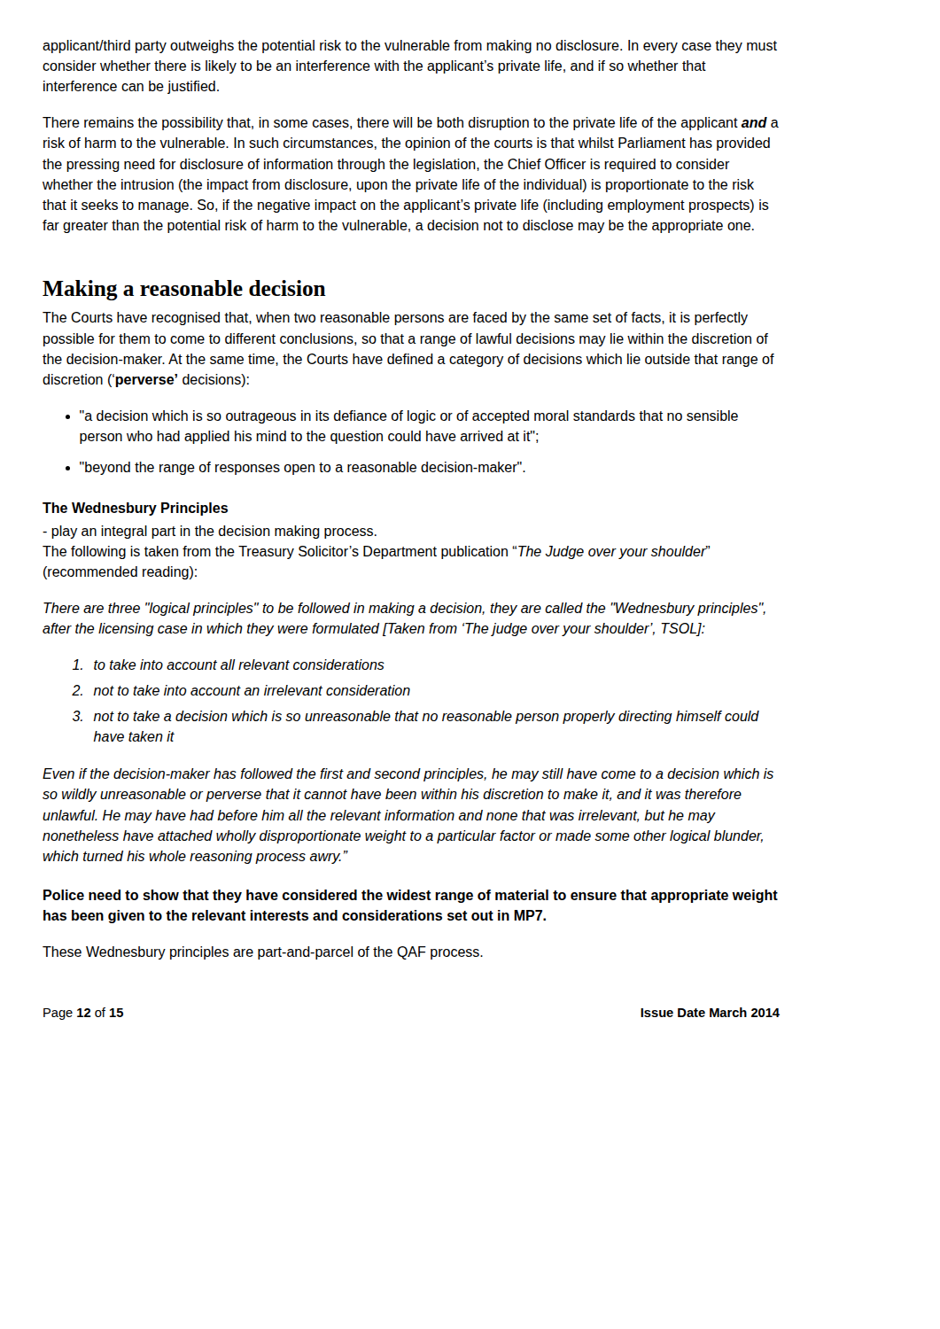applicant/third party outweighs the potential risk to the vulnerable from making no disclosure. In every case they must consider whether there is likely to be an interference with the applicant’s private life, and if so whether that interference can be justified.
There remains the possibility that, in some cases, there will be both disruption to the private life of the applicant and a risk of harm to the vulnerable. In such circumstances, the opinion of the courts is that whilst Parliament has provided the pressing need for disclosure of information through the legislation, the Chief Officer is required to consider whether the intrusion (the impact from disclosure, upon the private life of the individual) is proportionate to the risk that it seeks to manage. So, if the negative impact on the applicant’s private life (including employment prospects) is far greater than the potential risk of harm to the vulnerable, a decision not to disclose may be the appropriate one.
Making a reasonable decision
The Courts have recognised that, when two reasonable persons are faced by the same set of facts, it is perfectly possible for them to come to different conclusions, so that a range of lawful decisions may lie within the discretion of the decision-maker. At the same time, the Courts have defined a category of decisions which lie outside that range of discretion (‘perverse’ decisions):
"a decision which is so outrageous in its defiance of logic or of accepted moral standards that no sensible person who had applied his mind to the question could have arrived at it";
"beyond the range of responses open to a reasonable decision-maker".
The Wednesbury Principles
- play an integral part in the decision making process.
The following is taken from the Treasury Solicitor’s Department publication “The Judge over your shoulder” (recommended reading):
There are three "logical principles" to be followed in making a decision, they are called the "Wednesbury principles", after the licensing case in which they were formulated [Taken from ‘The judge over your shoulder’, TSOL]:
to take into account all relevant considerations
not to take into account an irrelevant consideration
not to take a decision which is so unreasonable that no reasonable person properly directing himself could have taken it
Even if the decision-maker has followed the first and second principles, he may still have come to a decision which is so wildly unreasonable or perverse that it cannot have been within his discretion to make it, and it was therefore unlawful. He may have had before him all the relevant information and none that was irrelevant, but he may nonetheless have attached wholly disproportionate weight to a particular factor or made some other logical blunder, which turned his whole reasoning process awry.”
Police need to show that they have considered the widest range of material to ensure that appropriate weight has been given to the relevant interests and considerations set out in MP7.
These Wednesbury principles are part-and-parcel of the QAF process.
Page 12 of 15
Issue Date March 2014